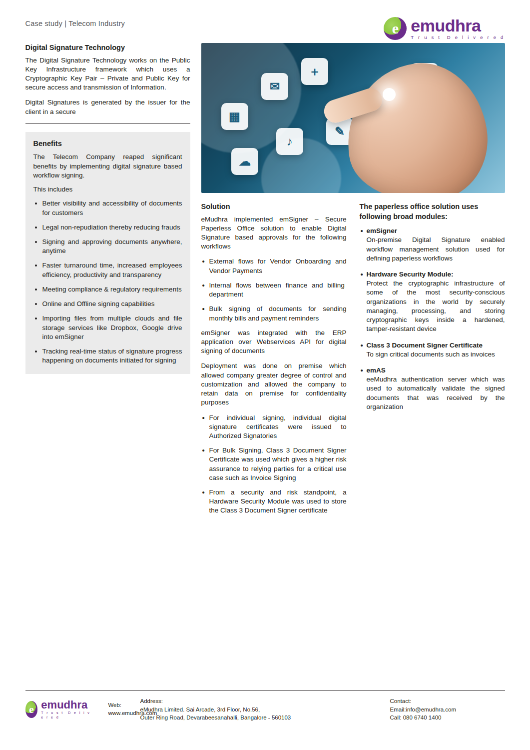Case study | Telecom Industry
emudhra
T r u s t D e l i v e r e d
Digital Signature Technology
The Digital Signature Technology works on the Public Key Infrastructure framework which uses a Cryptographic Key Pair – Private and Public Key for secure access and transmission of Information.
Digital Signatures is generated by the issuer for the client in a secure
Benefits
The Telecom Company reaped significant benefits by implementing digital signature based workflow signing.
This includes
Better visibility and accessibility of documents for customers
Legal non-repudiation thereby reducing frauds
Signing and approving documents anywhere, anytime
Faster turnaround time, increased employees efficiency, productivity and transparency
Meeting compliance & regulatory requirements
Online and Offline signing capabilities
Importing files from multiple clouds and file storage services like Dropbox, Google drive into emSigner
Tracking real-time status of signature progress happening on documents initiated for signing
▦
✉
＋
♪
☁
✎
🔍
✦
♫
Solution
eMudhra implemented emSigner – Secure Paperless Office solution to enable Digital Signature based approvals for the following workflows
External flows for Vendor Onboarding and Vendor Payments
Internal flows between finance and billing department
Bulk signing of documents for sending monthly bills and payment reminders
emSigner was integrated with the ERP application over Webservices API for digital signing of documents
Deployment was done on premise which allowed company greater degree of control and customization and allowed the company to retain data on premise for confidentiality purposes
For individual signing, individual digital signature certificates were issued to Authorized Signatories
For Bulk Signing, Class 3 Document Signer Certificate was used which gives a higher risk assurance to relying parties for a critical use case such as Invoice Signing
From a security and risk standpoint, a Hardware Security Module was used to store the Class 3 Document Signer certificate
The paperless office solution uses following broad modules:
emSigner
On-premise Digital Signature enabled workflow management solution used for defining paperless workflows
Hardware Security Module:
Protect the cryptographic infrastructure of some of the most security-conscious organizations in the world by securely managing, processing, and storing cryptographic keys inside a hardened, tamper-resistant device
Class 3 Document Signer Certificate
To sign critical documents such as invoices
emAS
eeMudhra authentication server which was used to automatically validate the signed documents that was received by the organization
emudhra
T r u s t D e l i v e r e d
Web: www.emudhra.com
Address:
eMudhra Limited. Sai Arcade, 3rd Floor, No.56,
Outer Ring Road, Devarabeesanahalli, Bangalore - 560103
Contact:
Email:info@emudhra.com
Call: 080 6740 1400